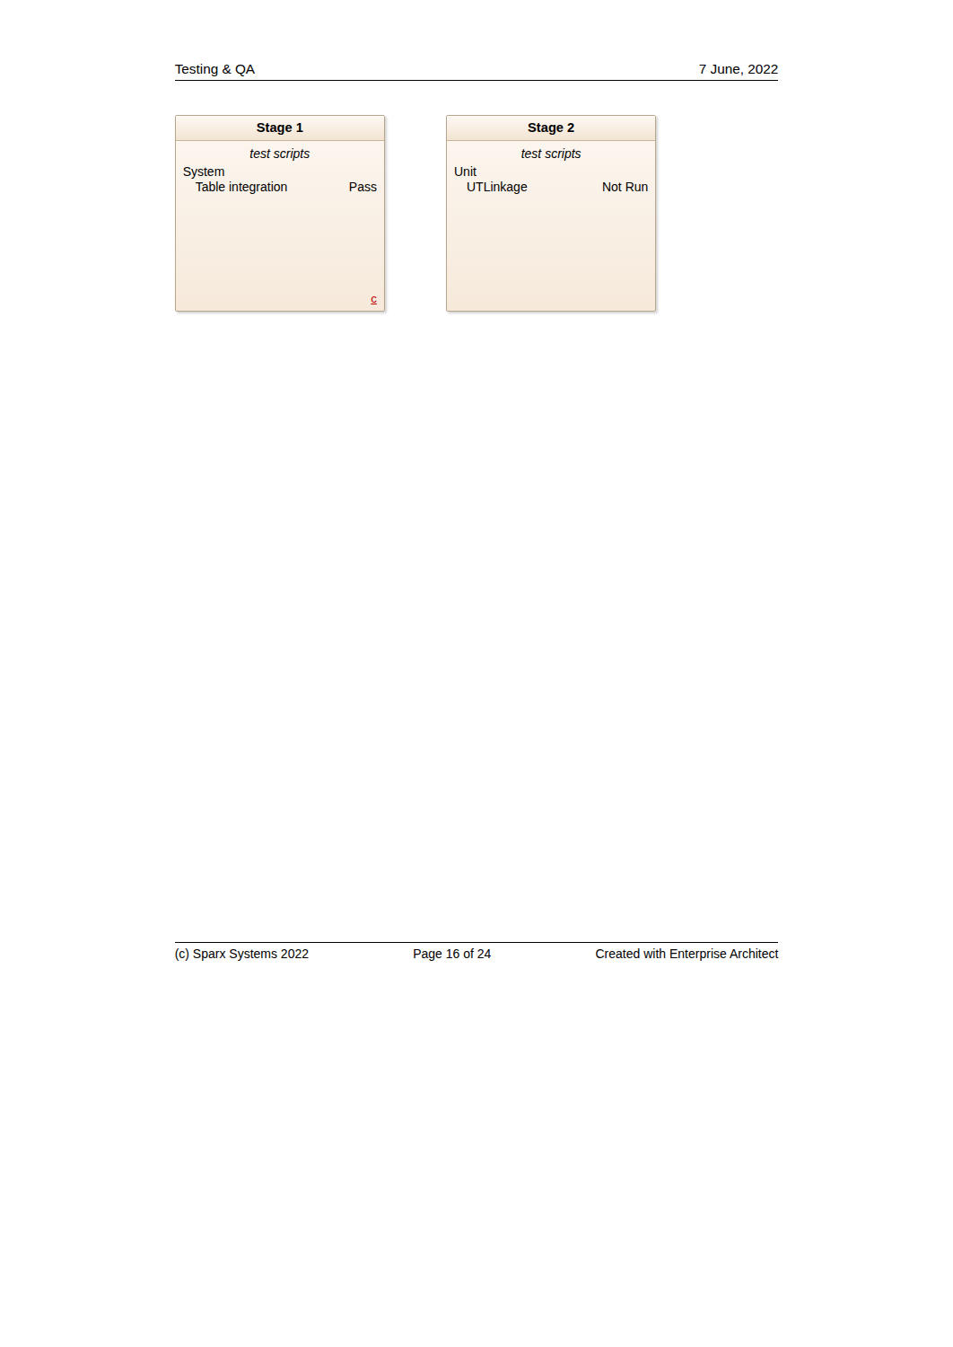Testing & QA
7 June, 2022
Stage 1
test scripts
System
Table integration Pass
c
Stage 2
test scripts
Unit
UTLinkage Not Run
(c) Sparx Systems 2022
Page 16 of 24
Created with Enterprise Architect